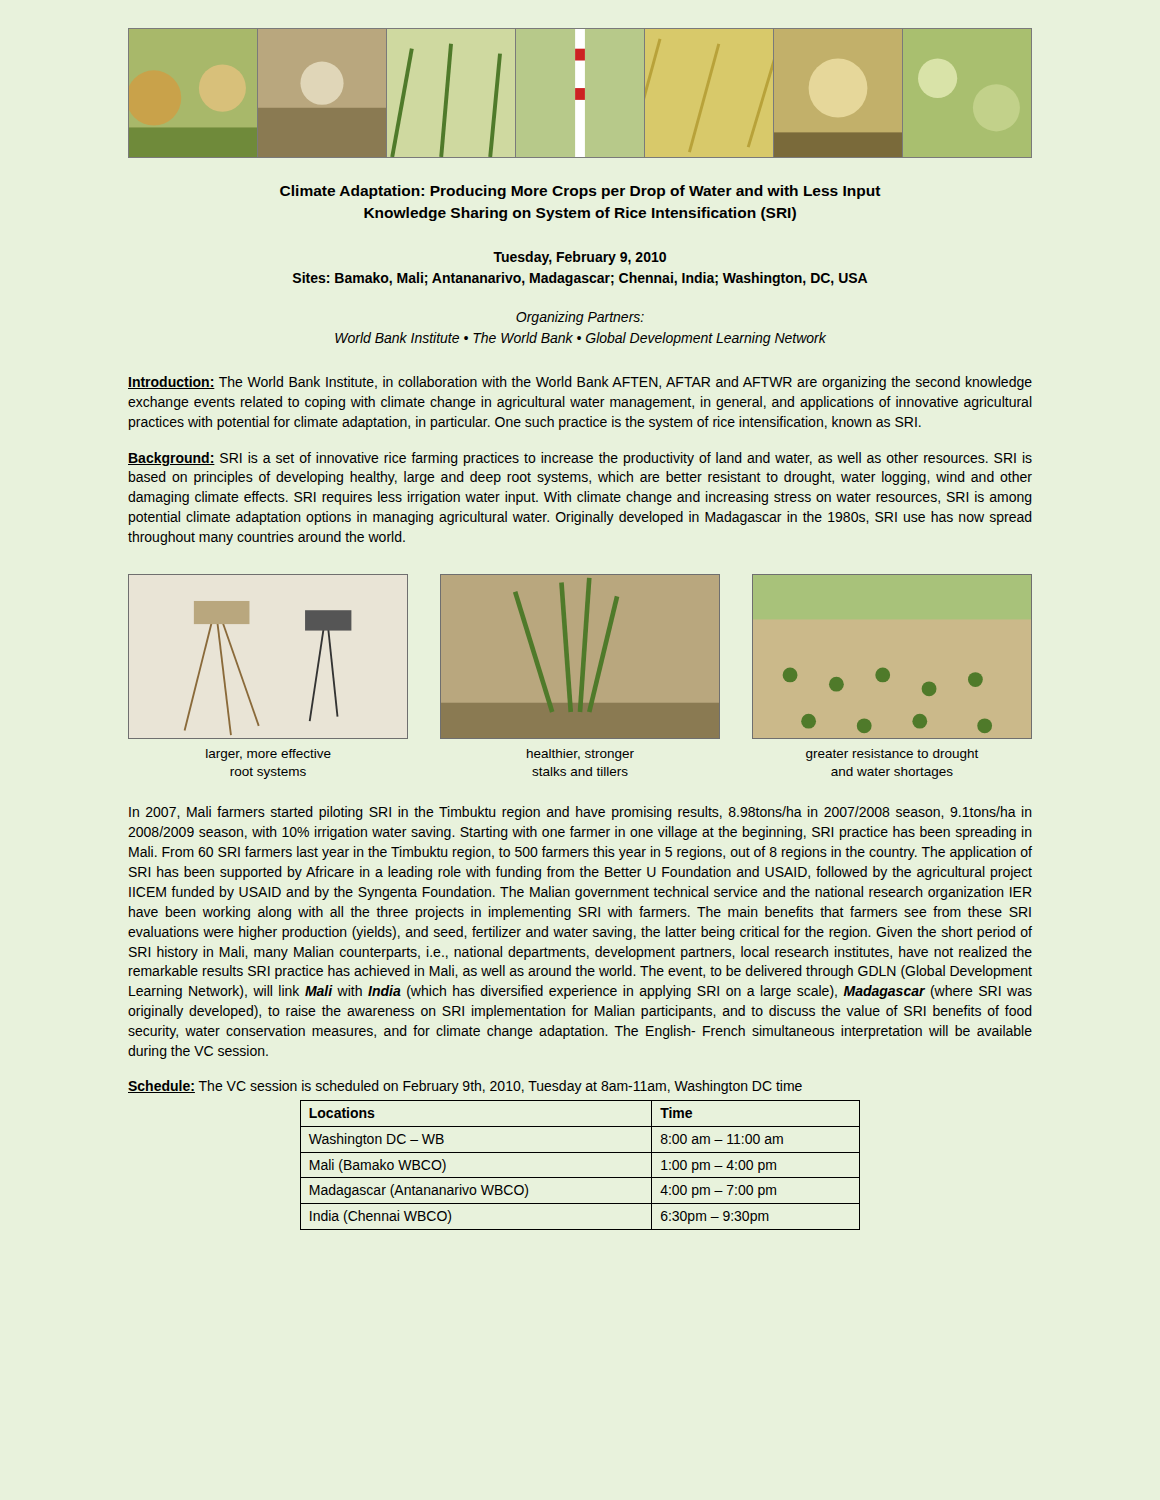Climate Adaptation: Producing More Crops per Drop of Water and with Less Input
Knowledge Sharing on System of Rice Intensification (SRI)
Tuesday, February 9, 2010
Sites: Bamako, Mali; Antananarivo, Madagascar; Chennai, India; Washington, DC, USA
Organizing Partners:
World Bank Institute • The World Bank • Global Development Learning Network
Introduction: The World Bank Institute, in collaboration with the World Bank AFTEN, AFTAR and AFTWR are organizing the second knowledge exchange events related to coping with climate change in agricultural water management, in general, and applications of innovative agricultural practices with potential for climate adaptation, in particular. One such practice is the system of rice intensification, known as SRI.
Background: SRI is a set of innovative rice farming practices to increase the productivity of land and water, as well as other resources. SRI is based on principles of developing healthy, large and deep root systems, which are better resistant to drought, water logging, wind and other damaging climate effects. SRI requires less irrigation water input. With climate change and increasing stress on water resources, SRI is among potential climate adaptation options in managing agricultural water. Originally developed in Madagascar in the 1980s, SRI use has now spread throughout many countries around the world.
larger, more effective
root systems
healthier, stronger
stalks and tillers
greater resistance to drought
and water shortages
In 2007, Mali farmers started piloting SRI in the Timbuktu region and have promising results, 8.98tons/ha in 2007/2008 season, 9.1tons/ha in 2008/2009 season, with 10% irrigation water saving. Starting with one farmer in one village at the beginning, SRI practice has been spreading in Mali. From 60 SRI farmers last year in the Timbuktu region, to 500 farmers this year in 5 regions, out of 8 regions in the country. The application of SRI has been supported by Africare in a leading role with funding from the Better U Foundation and USAID, followed by the agricultural project IICEM funded by USAID and by the Syngenta Foundation. The Malian government technical service and the national research organization IER have been working along with all the three projects in implementing SRI with farmers. The main benefits that farmers see from these SRI evaluations were higher production (yields), and seed, fertilizer and water saving, the latter being critical for the region. Given the short period of SRI history in Mali, many Malian counterparts, i.e., national departments, development partners, local research institutes, have not realized the remarkable results SRI practice has achieved in Mali, as well as around the world. The event, to be delivered through GDLN (Global Development Learning Network), will link Mali with India (which has diversified experience in applying SRI on a large scale), Madagascar (where SRI was originally developed), to raise the awareness on SRI implementation for Malian participants, and to discuss the value of SRI benefits of food security, water conservation measures, and for climate change adaptation. The English- French simultaneous interpretation will be available during the VC session.
Schedule: The VC session is scheduled on February 9th, 2010, Tuesday at 8am-11am, Washington DC time
| Locations | Time |
| --- | --- |
| Washington DC – WB | 8:00 am – 11:00 am |
| Mali (Bamako WBCO) | 1:00 pm – 4:00 pm |
| Madagascar (Antananarivo WBCO) | 4:00 pm – 7:00 pm |
| India (Chennai WBCO) | 6:30pm – 9:30pm |